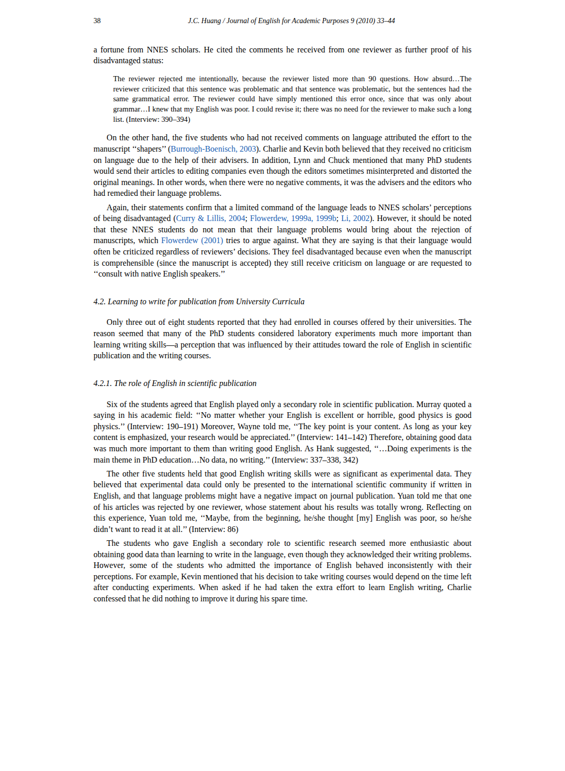38 J.C. Huang / Journal of English for Academic Purposes 9 (2010) 33–44
a fortune from NNES scholars. He cited the comments he received from one reviewer as further proof of his disadvantaged status:
The reviewer rejected me intentionally, because the reviewer listed more than 90 questions. How absurd…The reviewer criticized that this sentence was problematic and that sentence was problematic, but the sentences had the same grammatical error. The reviewer could have simply mentioned this error once, since that was only about grammar…I knew that my English was poor. I could revise it; there was no need for the reviewer to make such a long list. (Interview: 390–394)
On the other hand, the five students who had not received comments on language attributed the effort to the manuscript ‘‘shapers’’ (Burrough-Boenisch, 2003). Charlie and Kevin both believed that they received no criticism on language due to the help of their advisers. In addition, Lynn and Chuck mentioned that many PhD students would send their articles to editing companies even though the editors sometimes misinterpreted and distorted the original meanings. In other words, when there were no negative comments, it was the advisers and the editors who had remedied their language problems.
Again, their statements confirm that a limited command of the language leads to NNES scholars’ perceptions of being disadvantaged (Curry & Lillis, 2004; Flowerdew, 1999a, 1999b; Li, 2002). However, it should be noted that these NNES students do not mean that their language problems would bring about the rejection of manuscripts, which Flowerdew (2001) tries to argue against. What they are saying is that their language would often be criticized regardless of reviewers’ decisions. They feel disadvantaged because even when the manuscript is comprehensible (since the manuscript is accepted) they still receive criticism on language or are requested to ‘‘consult with native English speakers.’’
4.2. Learning to write for publication from University Curricula
Only three out of eight students reported that they had enrolled in courses offered by their universities. The reason seemed that many of the PhD students considered laboratory experiments much more important than learning writing skills—a perception that was influenced by their attitudes toward the role of English in scientific publication and the writing courses.
4.2.1. The role of English in scientific publication
Six of the students agreed that English played only a secondary role in scientific publication. Murray quoted a saying in his academic field: ‘‘No matter whether your English is excellent or horrible, good physics is good physics.’’ (Interview: 190–191) Moreover, Wayne told me, ‘‘The key point is your content. As long as your key content is emphasized, your research would be appreciated.’’ (Interview: 141–142) Therefore, obtaining good data was much more important to them than writing good English. As Hank suggested, ‘‘…Doing experiments is the main theme in PhD education…No data, no writing.’’ (Interview: 337–338, 342)
The other five students held that good English writing skills were as significant as experimental data. They believed that experimental data could only be presented to the international scientific community if written in English, and that language problems might have a negative impact on journal publication. Yuan told me that one of his articles was rejected by one reviewer, whose statement about his results was totally wrong. Reflecting on this experience, Yuan told me, ‘‘Maybe, from the beginning, he/she thought [my] English was poor, so he/she didn’t want to read it at all.’’ (Interview: 86)
The students who gave English a secondary role to scientific research seemed more enthusiastic about obtaining good data than learning to write in the language, even though they acknowledged their writing problems. However, some of the students who admitted the importance of English behaved inconsistently with their perceptions. For example, Kevin mentioned that his decision to take writing courses would depend on the time left after conducting experiments. When asked if he had taken the extra effort to learn English writing, Charlie confessed that he did nothing to improve it during his spare time.